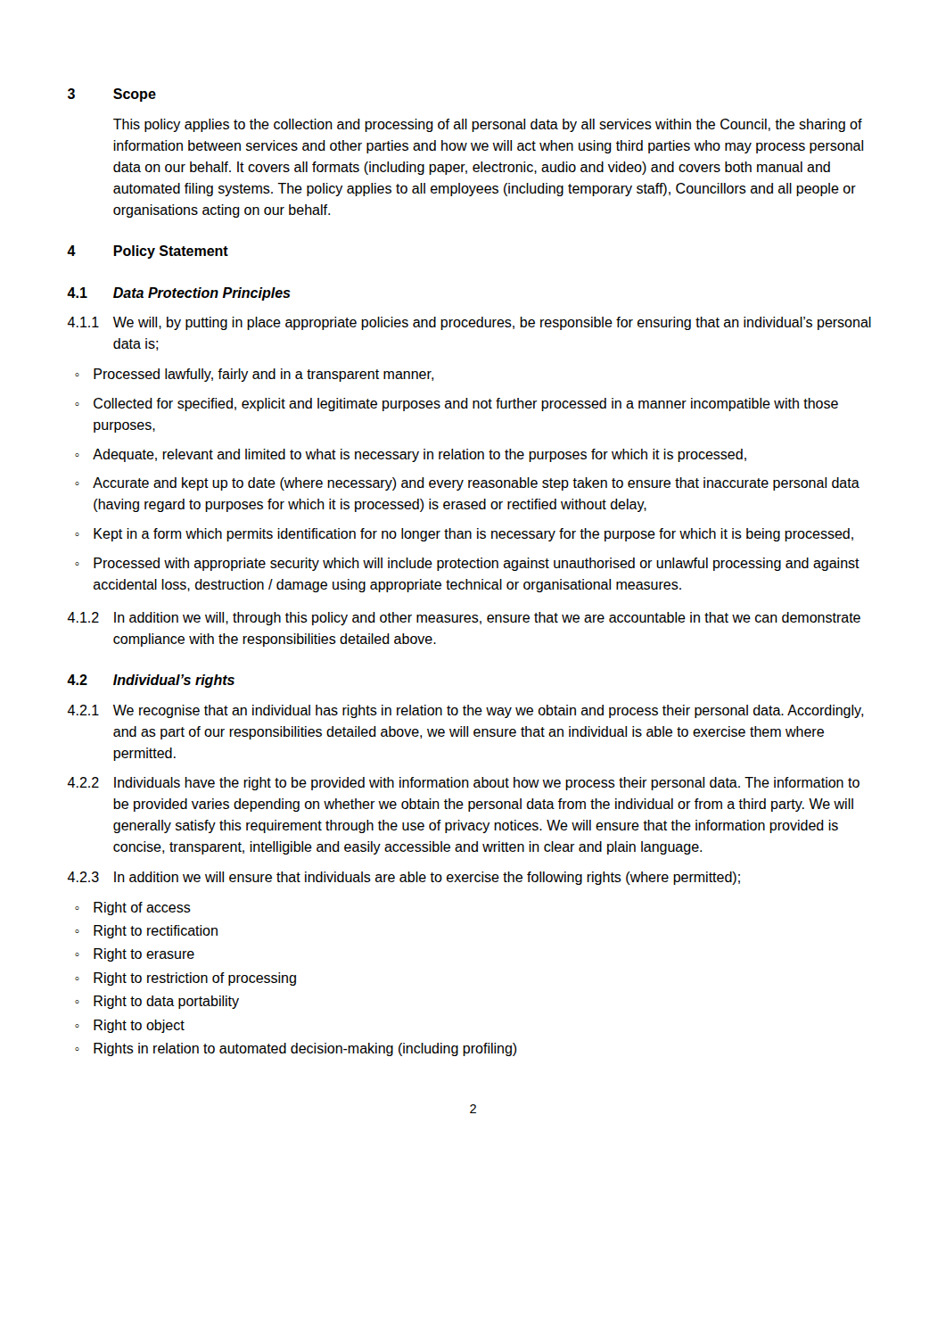3 Scope
This policy applies to the collection and processing of all personal data by all services within the Council, the sharing of information between services and other parties and how we will act when using third parties who may process personal data on our behalf. It covers all formats (including paper, electronic, audio and video) and covers both manual and automated filing systems. The policy applies to all employees (including temporary staff), Councillors and all people or organisations acting on our behalf.
4 Policy Statement
4.1 Data Protection Principles
4.1.1 We will, by putting in place appropriate policies and procedures, be responsible for ensuring that an individual’s personal data is;
Processed lawfully, fairly and in a transparent manner,
Collected for specified, explicit and legitimate purposes and not further processed in a manner incompatible with those purposes,
Adequate, relevant and limited to what is necessary in relation to the purposes for which it is processed,
Accurate and kept up to date (where necessary) and every reasonable step taken to ensure that inaccurate personal data (having regard to purposes for which it is processed) is erased or rectified without delay,
Kept in a form which permits identification for no longer than is necessary for the purpose for which it is being processed,
Processed with appropriate security which will include protection against unauthorised or unlawful processing and against accidental loss, destruction / damage using appropriate technical or organisational measures.
4.1.2 In addition we will, through this policy and other measures, ensure that we are accountable in that we can demonstrate compliance with the responsibilities detailed above.
4.2 Individual’s rights
4.2.1 We recognise that an individual has rights in relation to the way we obtain and process their personal data. Accordingly, and as part of our responsibilities detailed above, we will ensure that an individual is able to exercise them where permitted.
4.2.2 Individuals have the right to be provided with information about how we process their personal data. The information to be provided varies depending on whether we obtain the personal data from the individual or from a third party. We will generally satisfy this requirement through the use of privacy notices. We will ensure that the information provided is concise, transparent, intelligible and easily accessible and written in clear and plain language.
4.2.3 In addition we will ensure that individuals are able to exercise the following rights (where permitted);
Right of access
Right to rectification
Right to erasure
Right to restriction of processing
Right to data portability
Right to object
Rights in relation to automated decision-making (including profiling)
2